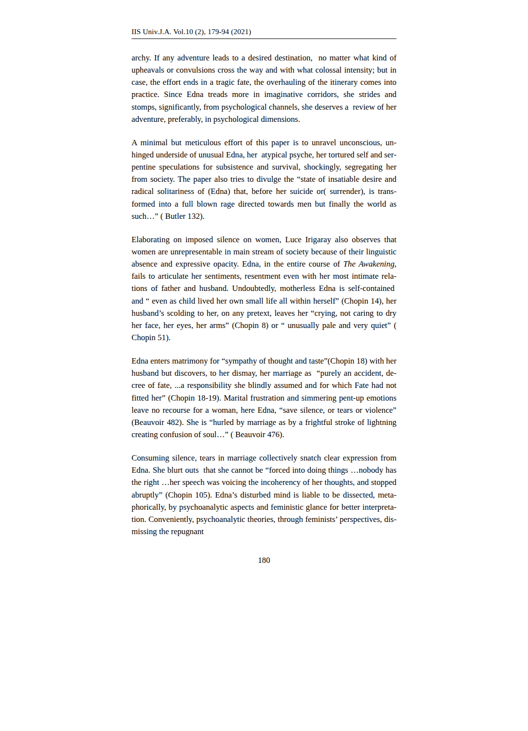IIS Univ.J.A. Vol.10 (2), 179-94 (2021)
archy. If any adventure leads to a desired destination, no matter what kind of upheavals or convulsions cross the way and with what colossal intensity; but in case, the effort ends in a tragic fate, the overhauling of the itinerary comes into practice. Since Edna treads more in imaginative corridors, she strides and stomps, significantly, from psychological channels, she deserves a review of her adventure, preferably, in psychological dimensions.
A minimal but meticulous effort of this paper is to unravel unconscious, unhinged underside of unusual Edna, her atypical psyche, her tortured self and serpentine speculations for subsistence and survival, shockingly, segregating her from society. The paper also tries to divulge the “state of insatiable desire and radical solitariness of (Edna) that, before her suicide or( surrender), is transformed into a full blown rage directed towards men but finally the world as such…” ( Butler 132).
Elaborating on imposed silence on women, Luce Irigaray also observes that women are unrepresentable in main stream of society because of their linguistic absence and expressive opacity. Edna, in the entire course of The Awakening, fails to articulate her sentiments, resentment even with her most intimate relations of father and husband. Undoubtedly, motherless Edna is self-contained and “ even as child lived her own small life all within herself” (Chopin 14), her husband’s scolding to her, on any pretext, leaves her “crying, not caring to dry her face, her eyes, her arms” (Chopin 8) or “ unusually pale and very quiet” ( Chopin 51).
Edna enters matrimony for “sympathy of thought and taste”(Chopin 18) with her husband but discovers, to her dismay, her marriage as “purely an accident, decree of fate, ...a responsibility she blindly assumed and for which Fate had not fitted her” (Chopin 18-19). Marital frustration and simmering pent-up emotions leave no recourse for a woman, here Edna, “save silence, or tears or violence” (Beauvoir 482). She is “hurled by marriage as by a frightful stroke of lightning creating confusion of soul…” ( Beauvoir 476).
Consuming silence, tears in marriage collectively snatch clear expression from Edna. She blurt outs that she cannot be “forced into doing things …nobody has the right …her speech was voicing the incoherency of her thoughts, and stopped abruptly” (Chopin 105). Edna’s disturbed mind is liable to be dissected, metaphorically, by psychoanalytic aspects and feministic glance for better interpretation. Conveniently, psychoanalytic theories, through feminists’ perspectives, dismissing the repugnant
180